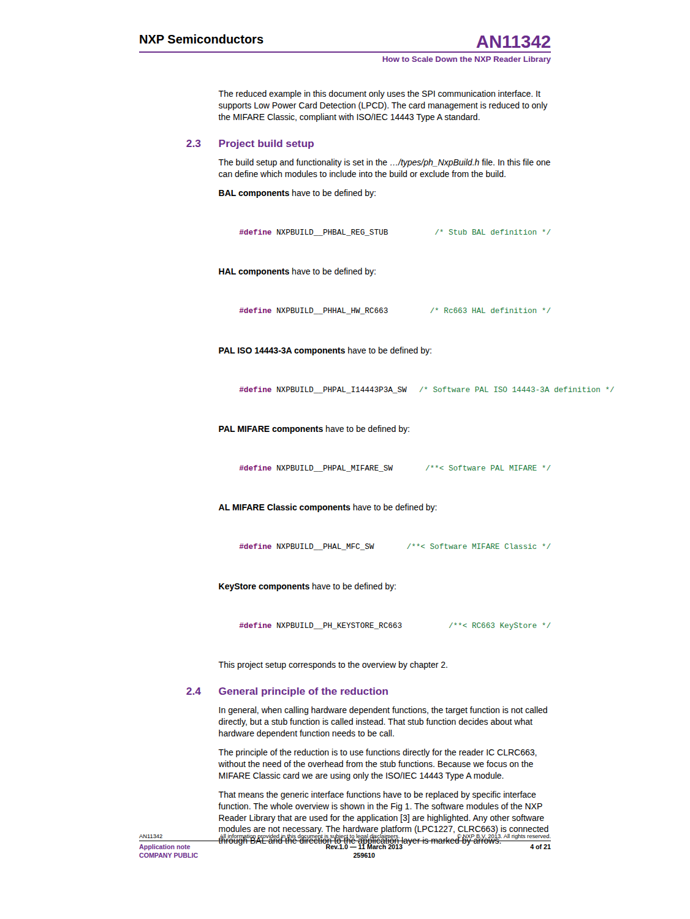NXP Semiconductors
AN11342
How to Scale Down the NXP Reader Library
The reduced example in this document only uses the SPI communication interface. It supports Low Power Card Detection (LPCD). The card management is reduced to only the MIFARE Classic, compliant with ISO/IEC 14443 Type A standard.
2.3 Project build setup
The build setup and functionality is set in the …/types/ph_NxpBuild.h file. In this file one can define which modules to include into the build or exclude from the build.
BAL components have to be defined by:
#define NXPBUILD__PHBAL_REG_STUB/* Stub BAL definition */
HAL components have to be defined by:
#define NXPBUILD__PHHAL_HW_RC663/* Rc663 HAL definition */
PAL ISO 14443-3A components have to be defined by:
#define NXPBUILD__PHPAL_I14443P3A_SW/* Software PAL ISO 14443-3A definition */
PAL MIFARE components have to be defined by:
#define NXPBUILD__PHPAL_MIFARE_SW/**< Software PAL MIFARE */
AL MIFARE Classic components have to be defined by:
#define NXPBUILD__PHAL_MFC_SW/**< Software MIFARE Classic */
KeyStore components have to be defined by:
#define NXPBUILD__PH_KEYSTORE_RC663/**< RC663 KeyStore */
This project setup corresponds to the overview by chapter 2.
2.4 General principle of the reduction
In general, when calling hardware dependent functions, the target function is not called directly, but a stub function is called instead. That stub function decides about what hardware dependent function needs to be call.
The principle of the reduction is to use functions directly for the reader IC CLRC663, without the need of the overhead from the stub functions. Because we focus on the MIFARE Classic card we are using only the ISO/IEC 14443 Type A module.
That means the generic interface functions have to be replaced by specific interface function. The whole overview is shown in the Fig 1. The software modules of the NXP Reader Library that are used for the application [3] are highlighted. Any other software modules are not necessary. The hardware platform (LPC1227, CLRC663) is connected through BAL and the direction to the application layer is marked by arrows.
AN11342 All information provided in this document is subject to legal disclaimers. © NXP B.V. 2013. All rights reserved.
Application note
COMPANY PUBLIC
Rev.1.0 — 11 March 2013
259610
4 of 21